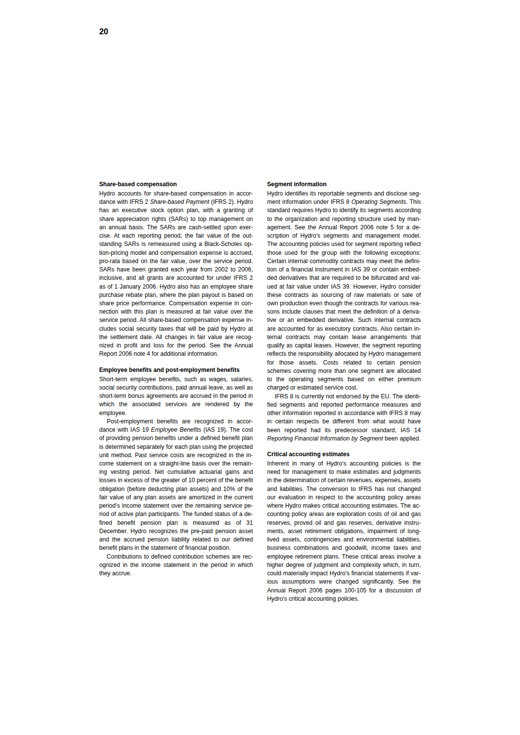20
Share-based compensation
Hydro accounts for share-based compensation in accordance with IFRS 2 Share-based Payment (IFRS 2). Hydro has an executive stock option plan, with a granting of share appreciation rights (SARs) to top management on an annual basis. The SARs are cash-settled upon exercise. At each reporting period, the fair value of the outstanding SARs is remeasured using a Black-Scholes option-pricing model and compensation expense is accrued, pro-rata based on the fair value, over the service period. SARs have been granted each year from 2002 to 2006, inclusive, and all grants are accounted for under IFRS 2 as of 1 January 2006. Hydro also has an employee share purchase rebate plan, where the plan payout is based on share price performance. Compensation expense in connection with this plan is measured at fair value over the service period. All share-based compensation expense includes social security taxes that will be paid by Hydro at the settlement date. All changes in fair value are recognized in profit and loss for the period. See the Annual Report 2006 note 4 for additional information.
Employee benefits and post-employment benefits
Short-term employee benefits, such as wages, salaries, social security contributions, paid annual leave, as well as short-term bonus agreements are accrued in the period in which the associated services are rendered by the employee.
Post-employment benefits are recognized in accordance with IAS 19 Employee Benefits (IAS 19). The cost of providing pension benefits under a defined benefit plan is determined separately for each plan using the projected unit method. Past service costs are recognized in the income statement on a straight-line basis over the remaining vesting period. Net cumulative actuarial gains and losses in excess of the greater of 10 percent of the benefit obligation (before deducting plan assets) and 10% of the fair value of any plan assets are amortized in the current period's income statement over the remaining service period of active plan participants. The funded status of a defined benefit pension plan is measured as of 31 December. Hydro recognizes the pre-paid pension asset and the accrued pension liability related to our defined benefit plans in the statement of financial position.
Contributions to defined contribution schemes are recognized in the income statement in the period in which they accrue.
Segment information
Hydro identifies its reportable segments and disclose segment information under IFRS 8 Operating Segments. This standard requires Hydro to identify its segments according to the organization and reporting structure used by management. See the Annual Report 2006 note 5 for a description of Hydro's segments and management model. The accounting policies used for segment reporting reflect those used for the group with the following exceptions: Certain internal commodity contracts may meet the definition of a financial instrument in IAS 39 or contain embedded derivatives that are required to be bifurcated and valued at fair value under IAS 39. However, Hydro consider these contracts as sourcing of raw materials or sale of own production even though the contracts for various reasons include clauses that meet the definition of a derivative or an embedded derivative. Such internal contracts are accounted for as executory contracts. Also certain internal contracts may contain lease arrangements that qualify as capital leases. However, the segment reporting reflects the responsibility allocated by Hydro management for those assets. Costs related to certain pension schemes covering more than one segment are allocated to the operating segments based on either premium charged or estimated service cost.
IFRS 8 is currently not endorsed by the EU. The identified segments and reported performance measures and other information reported in accordance with IFRS 8 may in certain respects be different from what would have been reported had its predecessor standard, IAS 14 Reporting Financial Information by Segment been applied.
Critical accounting estimates
Inherent in many of Hydro's accounting policies is the need for management to make estimates and judgments in the determination of certain revenues, expenses, assets and liabilities. The conversion to IFRS has not changed our evaluation in respect to the accounting policy areas where Hydro makes critical accounting estimates. The accounting policy areas are exploration costs of oil and gas reserves, proved oil and gas reserves, derivative instruments, asset retirement obligations, impairment of long-lived assets, contingencies and environmental liabilities, business combinations and goodwill, income taxes and employee retirement plans. These critical areas involve a higher degree of judgment and complexity which, in turn, could materially impact Hydro's financial statements if various assumptions were changed significantly. See the Annual Report 2006 pages 100-105 for a discussion of Hydro's critical accounting policies.